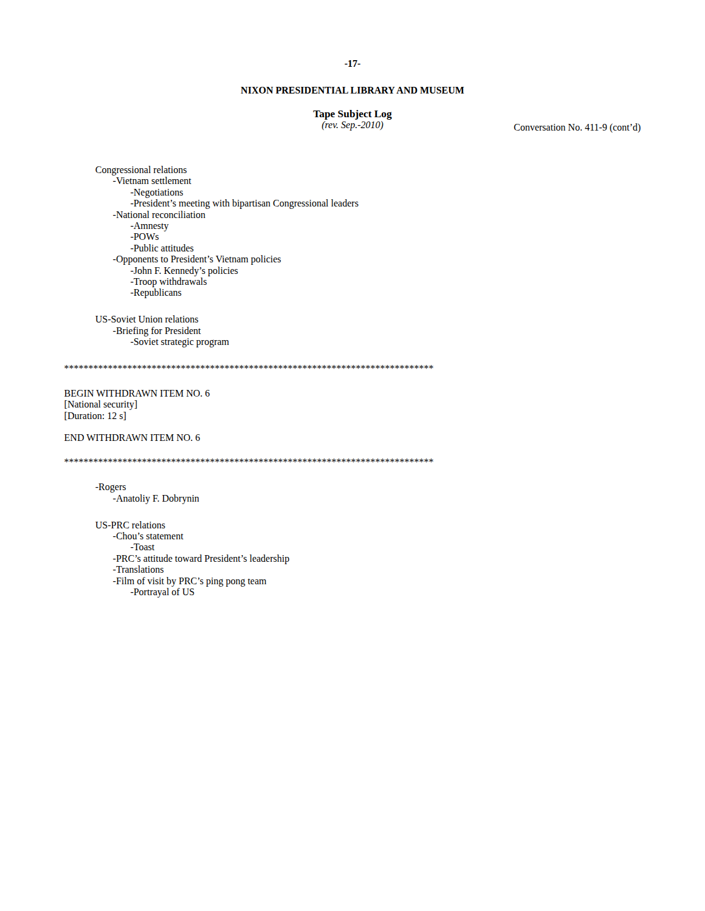-17-
NIXON PRESIDENTIAL LIBRARY AND MUSEUM
Tape Subject Log
(rev. Sep.-2010)
Conversation No. 411-9 (cont’d)
Congressional relations
-Vietnam settlement
-Negotiations
-President’s meeting with bipartisan Congressional leaders
-National reconciliation
-Amnesty
-POWs
-Public attitudes
-Opponents to President’s Vietnam policies
-John F. Kennedy’s policies
-Troop withdrawals
-Republicans
US-Soviet Union relations
-Briefing for President
-Soviet strategic program
****************************************************************************
BEGIN WITHDRAWN ITEM NO. 6
[National security]
[Duration: 12 s]
END WITHDRAWN ITEM NO. 6
****************************************************************************
-Rogers
-Anatoliy F. Dobrynin
US-PRC relations
-Chou’s statement
-Toast
-PRC’s attitude toward President’s leadership
-Translations
-Film of visit by PRC’s ping pong team
-Portrayal of US